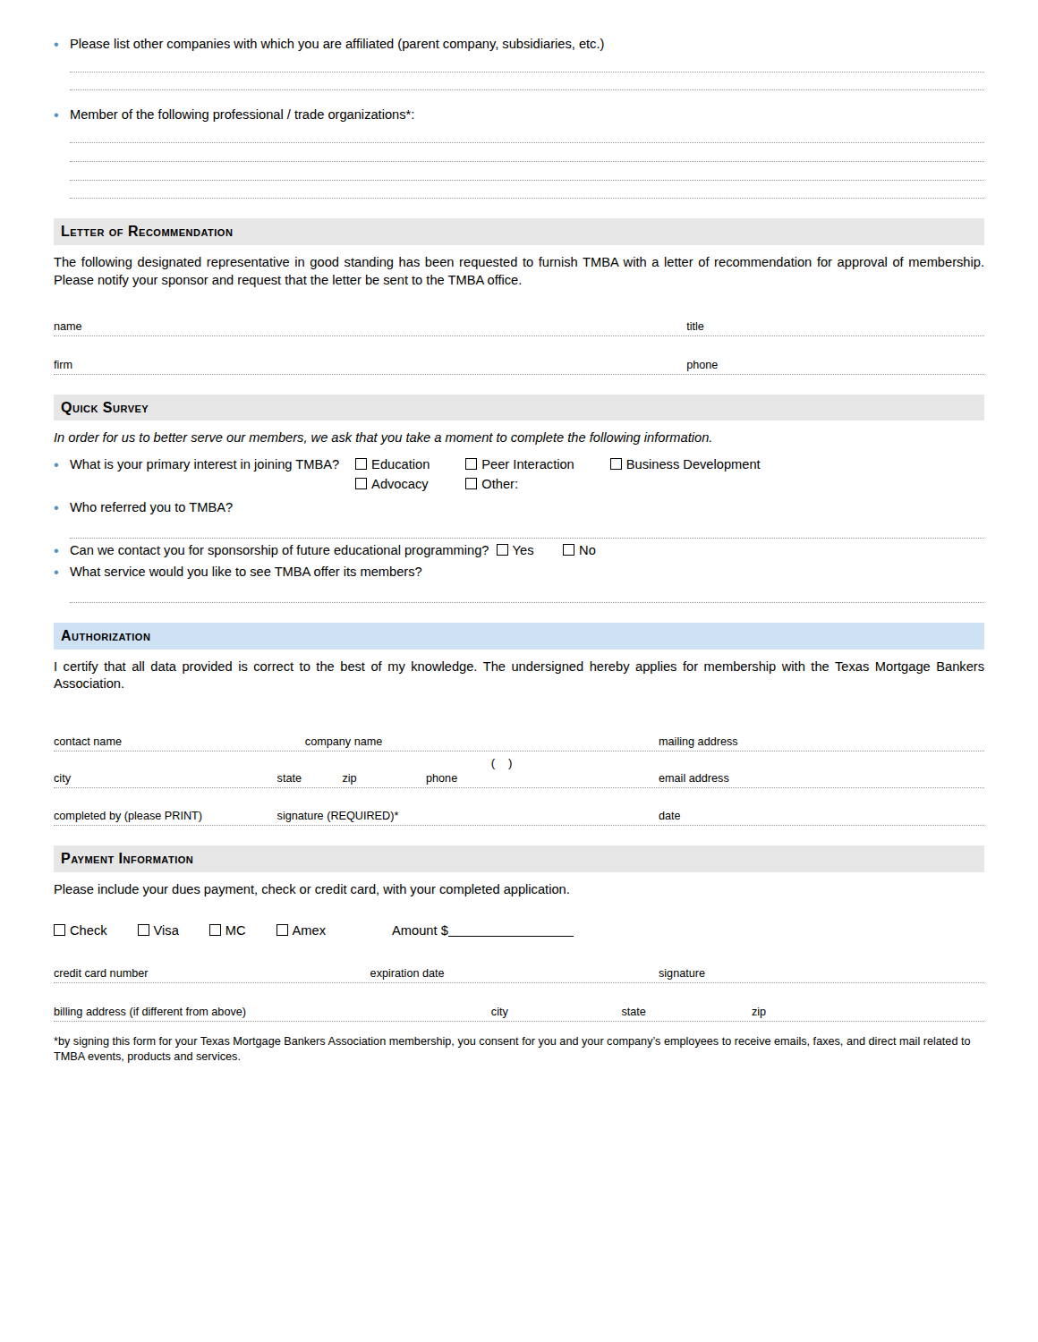Please list other companies with which you are affiliated (parent company, subsidiaries, etc.)
Member of the following professional / trade organizations*:
Letter of Recommendation
The following designated representative in good standing has been requested to furnish TMBA with a letter of recommendation for approval of membership. Please notify your sponsor and request that the letter be sent to the TMBA office.
name title
firm phone
Quick Survey
In order for us to better serve our members, we ask that you take a moment to complete the following information.
What is your primary interest in joining TMBA?
Education
Advocacy
Peer Interaction
Other:
Business Development
Who referred you to TMBA?
Can we contact you for sponsorship of future educational programming? Yes No
What service would you like to see TMBA offer its members?
Authorization
I certify that all data provided is correct to the best of my knowledge. The undersigned hereby applies for membership with the Texas Mortgage Bankers Association.
contact name company name mailing address
( )
city state zip phone email address
completed by (please PRINT) signature (REQUIRED)* date
Payment Information
Please include your dues payment, check or credit card, with your completed application.
Check Visa MC Amex Amount $
credit card number expiration date signature
billing address (if different from above) city state zip
*by signing this form for your Texas Mortgage Bankers Association membership, you consent for you and your company’s employees to receive emails, faxes, and direct mail related to TMBA events, products and services.